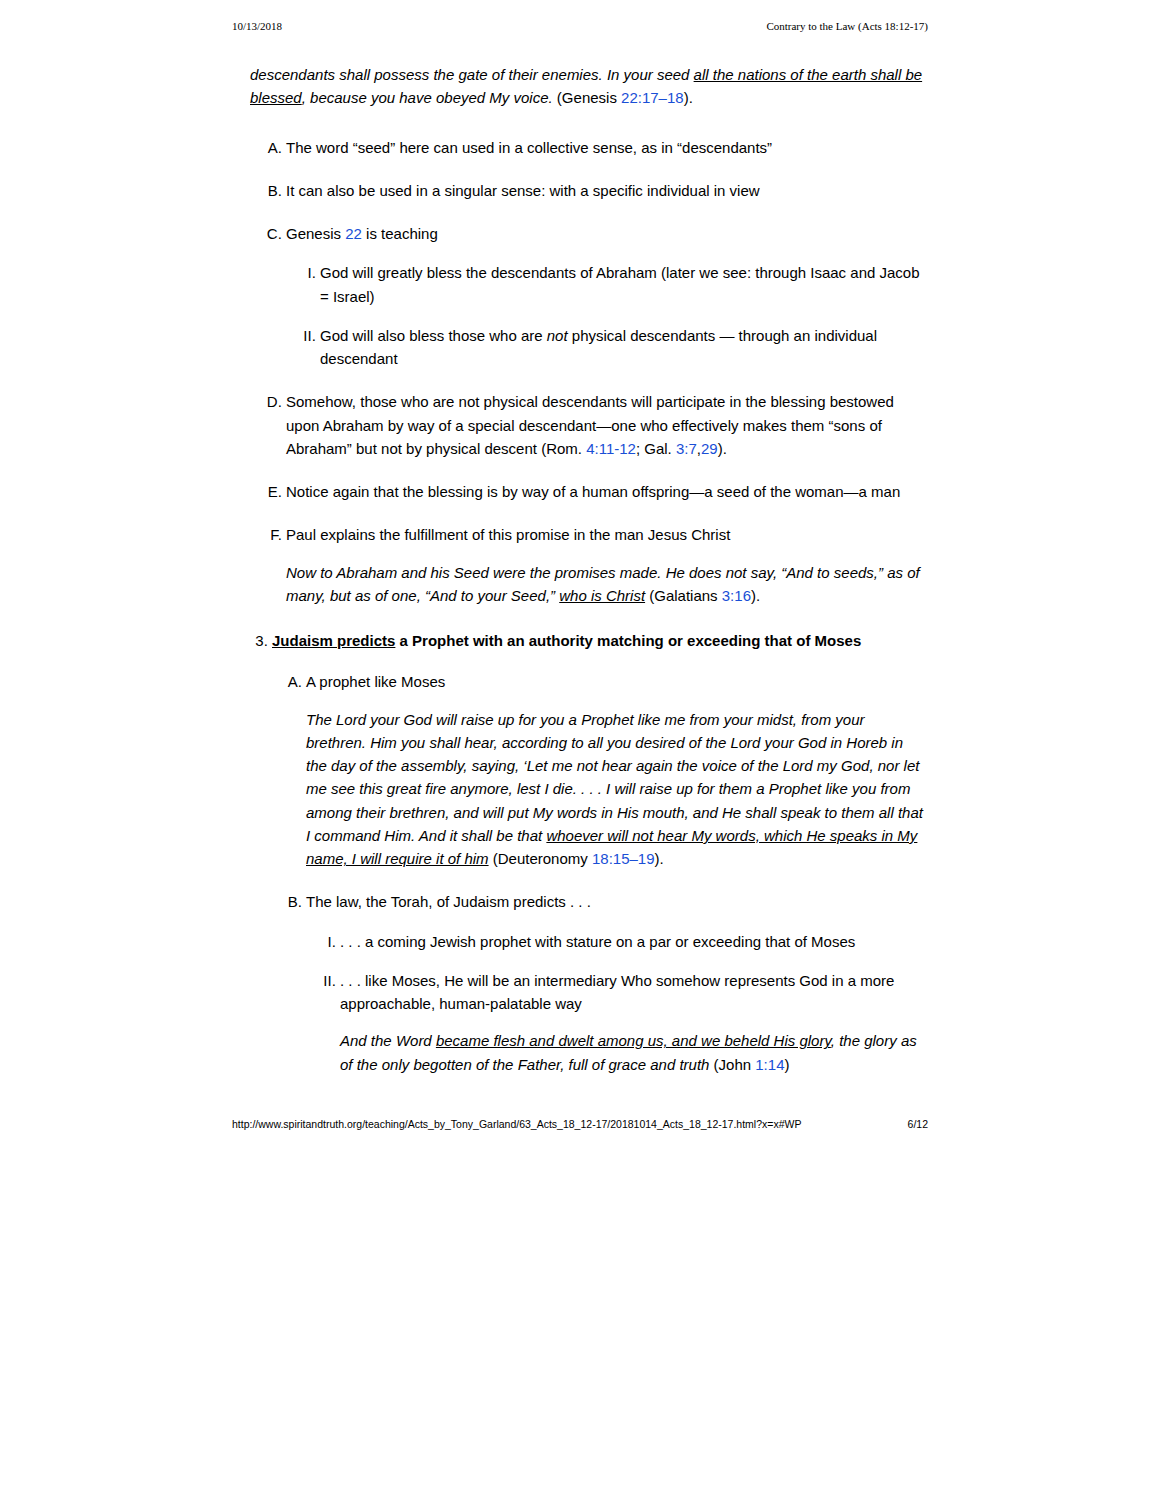10/13/2018 Contrary to the Law (Acts 18:12-17)
descendants shall possess the gate of their enemies. In your seed all the nations of the earth shall be blessed, because you have obeyed My voice. (Genesis 22:17–18).
The word “seed” here can used in a collective sense, as in “descendants”
It can also be used in a singular sense: with a specific individual in view
Genesis 22 is teaching
God will greatly bless the descendants of Abraham (later we see: through Isaac and Jacob = Israel)
God will also bless those who are not physical descendants — through an individual descendant
Somehow, those who are not physical descendants will participate in the blessing bestowed upon Abraham by way of a special descendant—one who effectively makes them “sons of Abraham” but not by physical descent (Rom. 4:11-12; Gal. 3:7,29).
Notice again that the blessing is by way of a human offspring—a seed of the woman—a man
Paul explains the fulfillment of this promise in the man Jesus Christ
Now to Abraham and his Seed were the promises made. He does not say, “And to seeds,” as of many, but as of one, “And to your Seed,” who is Christ (Galatians 3:16).
Judaism predicts a Prophet with an authority matching or exceeding that of Moses
A prophet like Moses
The Lord your God will raise up for you a Prophet like me from your midst, from your brethren. Him you shall hear, according to all you desired of the Lord your God in Horeb in the day of the assembly, saying, ‘Let me not hear again the voice of the Lord my God, nor let me see this great fire anymore, lest I die. . . . I will raise up for them a Prophet like you from among their brethren, and will put My words in His mouth, and He shall speak to them all that I command Him. And it shall be that whoever will not hear My words, which He speaks in My name, I will require it of him (Deuteronomy 18:15–19).
The law, the Torah, of Judaism predicts . . .
. . . a coming Jewish prophet with stature on a par or exceeding that of Moses
. . . like Moses, He will be an intermediary Who somehow represents God in a more approachable, human-palatable way
And the Word became flesh and dwelt among us, and we beheld His glory, the glory as of the only begotten of the Father, full of grace and truth (John 1:14)
http://www.spiritandtruth.org/teaching/Acts_by_Tony_Garland/63_Acts_18_12-17/20181014_Acts_18_12-17.html?x=x#WP 6/12